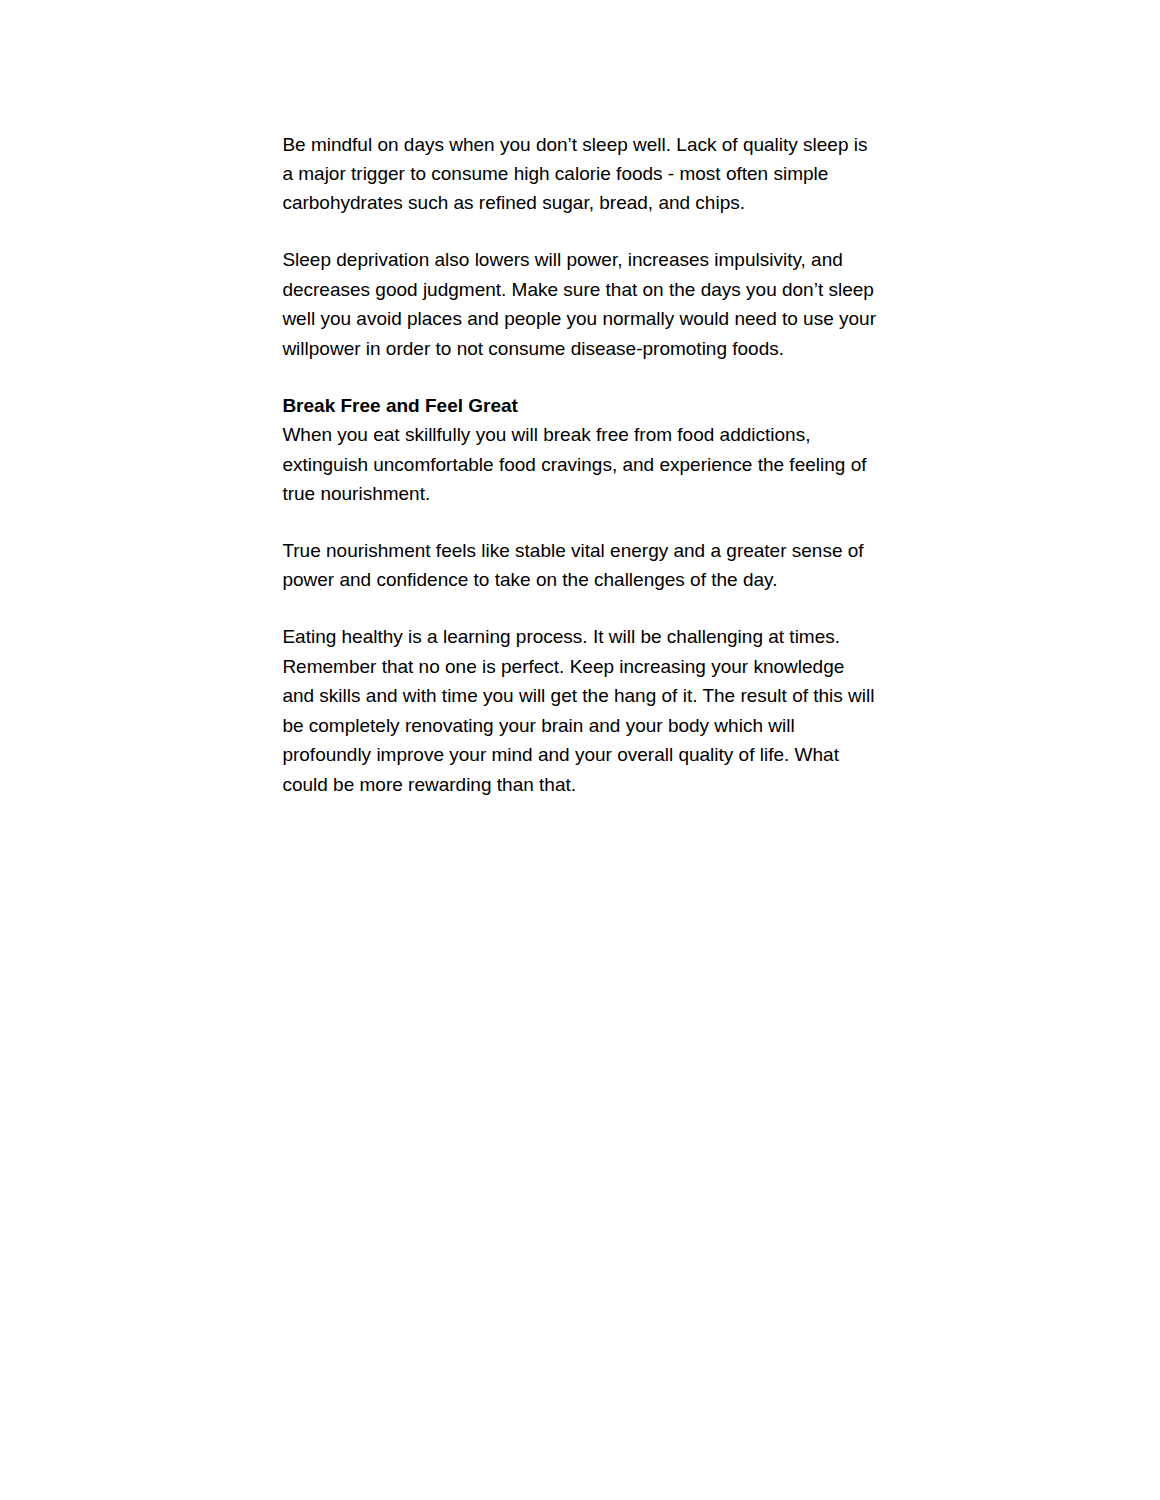Be mindful on days when you don’t sleep well. Lack of quality sleep is a major trigger to consume high calorie foods - most often simple carbohydrates such as refined sugar, bread, and chips.
Sleep deprivation also lowers will power, increases impulsivity, and decreases good judgment. Make sure that on the days you don’t sleep well you avoid places and people you normally would need to use your willpower in order to not consume disease-promoting foods.
Break Free and Feel Great
When you eat skillfully you will break free from food addictions, extinguish uncomfortable food cravings, and experience the feeling of true nourishment.
True nourishment feels like stable vital energy and a greater sense of power and confidence to take on the challenges of the day.
Eating healthy is a learning process. It will be challenging at times. Remember that no one is perfect. Keep increasing your knowledge and skills and with time you will get the hang of it. The result of this will be completely renovating your brain and your body which will profoundly improve your mind and your overall quality of life. What could be more rewarding than that.